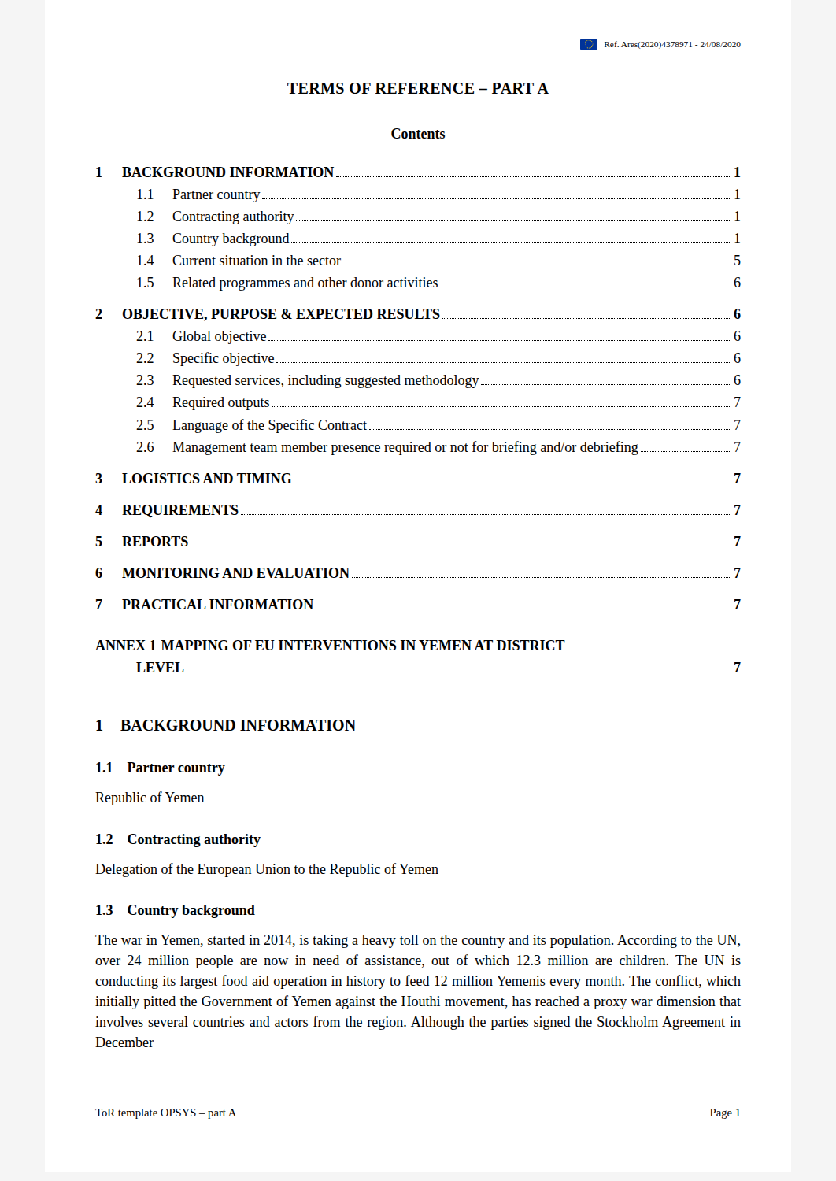Ref. Ares(2020)4378971 - 24/08/2020
TERMS OF REFERENCE – PART A
Contents
1 BACKGROUND INFORMATION 1
1.1 Partner country 1
1.2 Contracting authority 1
1.3 Country background 1
1.4 Current situation in the sector 5
1.5 Related programmes and other donor activities 6
2 OBJECTIVE, PURPOSE & EXPECTED RESULTS 6
2.1 Global objective 6
2.2 Specific objective 6
2.3 Requested services, including suggested methodology 6
2.4 Required outputs 7
2.5 Language of the Specific Contract 7
2.6 Management team member presence required or not for briefing and/or debriefing 7
3 LOGISTICS AND TIMING 7
4 REQUIREMENTS 7
5 REPORTS 7
6 MONITORING AND EVALUATION 7
7 PRACTICAL INFORMATION 7
ANNEX 1 MAPPING OF EU INTERVENTIONS IN YEMEN AT DISTRICT
LEVEL 7
1 BACKGROUND INFORMATION
1.1 Partner country
Republic of Yemen
1.2 Contracting authority
Delegation of the European Union to the Republic of Yemen
1.3 Country background
The war in Yemen, started in 2014, is taking a heavy toll on the country and its population. According to the UN, over 24 million people are now in need of assistance, out of which 12.3 million are children. The UN is conducting its largest food aid operation in history to feed 12 million Yemenis every month. The conflict, which initially pitted the Government of Yemen against the Houthi movement, has reached a proxy war dimension that involves several countries and actors from the region. Although the parties signed the Stockholm Agreement in December
ToR template OPSYS – part A Page 1